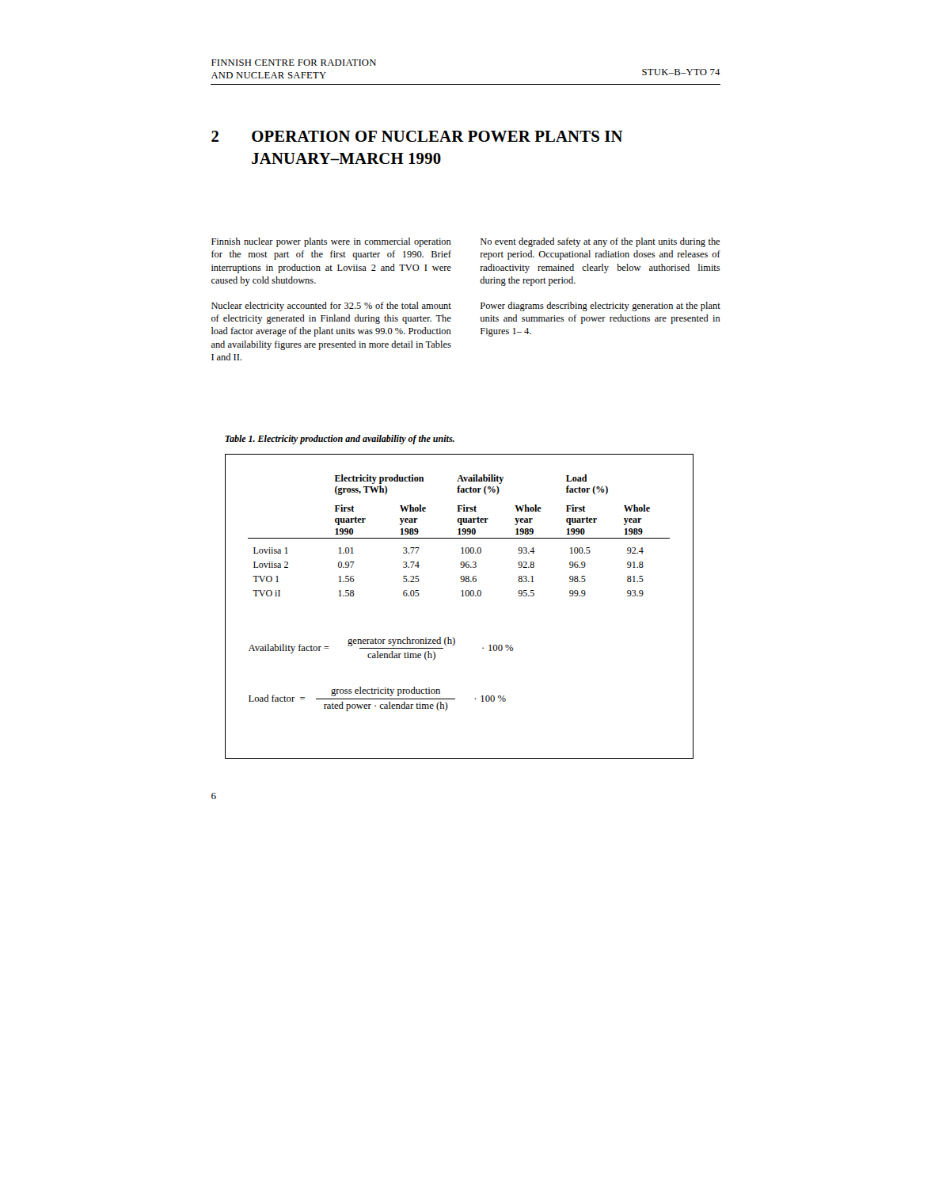Finnish Centre for Radiation
and Nuclear Safety
STUK–B–YTO 74
2 OPERATION OF NUCLEAR POWER PLANTS IN JANUARY–MARCH 1990
Finnish nuclear power plants were in commercial operation for the most part of the first quarter of 1990. Brief interruptions in production at Loviisa 2 and TVO I were caused by cold shutdowns.
Nuclear electricity accounted for 32.5 % of the total amount of electricity generated in Finland during this quarter. The load factor average of the plant units was 99.0 %. Production and availability figures are presented in more detail in Tables I and II.
No event degraded safety at any of the plant units during the report period. Occupational radiation doses and releases of radioactivity remained clearly below authorised limits during the report period.
Power diagrams describing electricity generation at the plant units and summaries of power reductions are presented in Figures 1– 4.
Table 1. Electricity production and availability of the units.
| | Electricity production (gross, TWh) | Availability factor (%) | Load factor (%) |
| --- | --- | --- | --- |
| | First quarter 1990 | Whole year 1989 | First quarter 1990 | Whole year 1989 | First quarter 1990 | Whole year 1989 |
| Loviisa 1 | 1.01 | 3.77 | 100.0 | 93.4 | 100.5 | 92.4 |
| Loviisa 2 | 0.97 | 3.74 | 96.3 | 92.8 | 96.9 | 91.8 |
| TVO 1 | 1.56 | 5.25 | 98.6 | 83.1 | 98.5 | 81.5 |
| TVO iI | 1.58 | 6.05 | 100.0 | 95.5 | 99.9 | 93.9 |
Availability factor = generator synchronized (h) calendar time (h) ·100 %
Load factor = gross electricity production rated power · calendar time (h) ·100 %
6